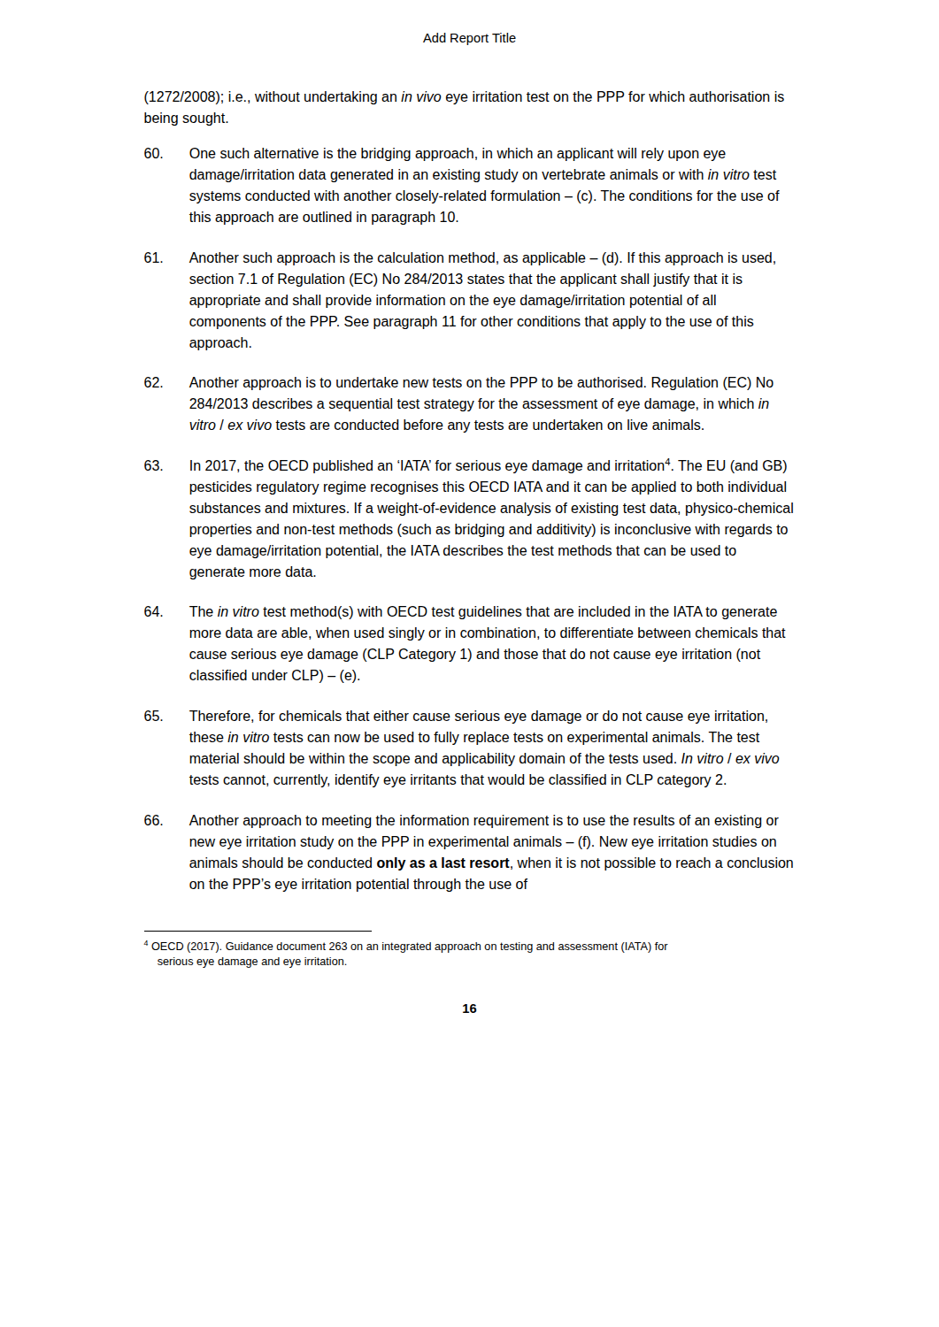Add Report Title
(1272/2008); i.e., without undertaking an in vivo eye irritation test on the PPP for which authorisation is being sought.
60. One such alternative is the bridging approach, in which an applicant will rely upon eye damage/irritation data generated in an existing study on vertebrate animals or with in vitro test systems conducted with another closely-related formulation – (c). The conditions for the use of this approach are outlined in paragraph 10.
61. Another such approach is the calculation method, as applicable – (d). If this approach is used, section 7.1 of Regulation (EC) No 284/2013 states that the applicant shall justify that it is appropriate and shall provide information on the eye damage/irritation potential of all components of the PPP. See paragraph 11 for other conditions that apply to the use of this approach.
62. Another approach is to undertake new tests on the PPP to be authorised. Regulation (EC) No 284/2013 describes a sequential test strategy for the assessment of eye damage, in which in vitro / ex vivo tests are conducted before any tests are undertaken on live animals.
63. In 2017, the OECD published an ‘IATA’ for serious eye damage and irritation4. The EU (and GB) pesticides regulatory regime recognises this OECD IATA and it can be applied to both individual substances and mixtures. If a weight-of-evidence analysis of existing test data, physico-chemical properties and non-test methods (such as bridging and additivity) is inconclusive with regards to eye damage/irritation potential, the IATA describes the test methods that can be used to generate more data.
64. The in vitro test method(s) with OECD test guidelines that are included in the IATA to generate more data are able, when used singly or in combination, to differentiate between chemicals that cause serious eye damage (CLP Category 1) and those that do not cause eye irritation (not classified under CLP) – (e).
65. Therefore, for chemicals that either cause serious eye damage or do not cause eye irritation, these in vitro tests can now be used to fully replace tests on experimental animals. The test material should be within the scope and applicability domain of the tests used. In vitro / ex vivo tests cannot, currently, identify eye irritants that would be classified in CLP category 2.
66. Another approach to meeting the information requirement is to use the results of an existing or new eye irritation study on the PPP in experimental animals – (f). New eye irritation studies on animals should be conducted only as a last resort, when it is not possible to reach a conclusion on the PPP’s eye irritation potential through the use of
4 OECD (2017). Guidance document 263 on an integrated approach on testing and assessment (IATA) for
serious eye damage and eye irritation.
16